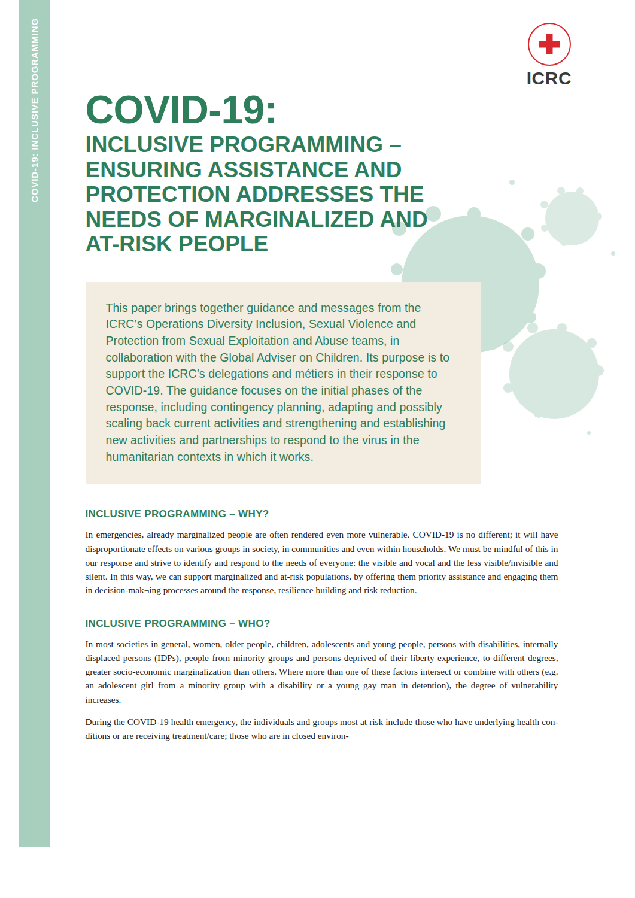COVID-19: INCLUSIVE PROGRAMMING
ICRC
COVID-19: INCLUSIVE PROGRAMMING –
ENSURING ASSISTANCE AND
PROTECTION ADDRESSES THE
NEEDS OF MARGINALIZED AND
AT-RISK PEOPLE
This paper brings together guidance and messages from the ICRC’s Operations Diversity Inclusion, Sexual Violence and Protection from Sexual Exploitation and Abuse teams, in collaboration with the Global Adviser on Children. Its purpose is to support the ICRC’s delegations and métiers in their response to COVID-19. The guidance focuses on the initial phases of the response, including contingency planning, adapting and possibly scaling back current activities and strengthening and establishing new activities and partnerships to respond to the virus in the humanitarian contexts in which it works.
INCLUSIVE PROGRAMMING – WHY?
In emergencies, already marginalized people are often rendered even more vulnerable. COVID-19 is no different; it will have disproportionate effects on various groups in society, in communities and even within households. We must be mindful of this in our response and strive to identify and respond to the needs of everyone: the visible and vocal and the less visible/invisible and silent. In this way, we can support marginalized and at-risk populations, by offering them priority assistance and engaging them in decision-mak¬ing processes around the response, resilience building and risk reduction.
INCLUSIVE PROGRAMMING – WHO?
In most societies in general, women, older people, children, adolescents and young people, per­sons with disabilities, internally displaced persons (IDPs), people from minority groups and persons deprived of their liberty experience, to different degrees, greater socio-economic marginalization than others. Where more than one of these factors intersect or combine with others (e.g. an adolescent girl from a minority group with a disability or a young gay man in detention), the degree of vulner­ability increases.
During the COVID-19 health emergency, the individuals and groups most at risk include those who have underlying health conditions or are receiving treatment/care; those who are in closed environ-